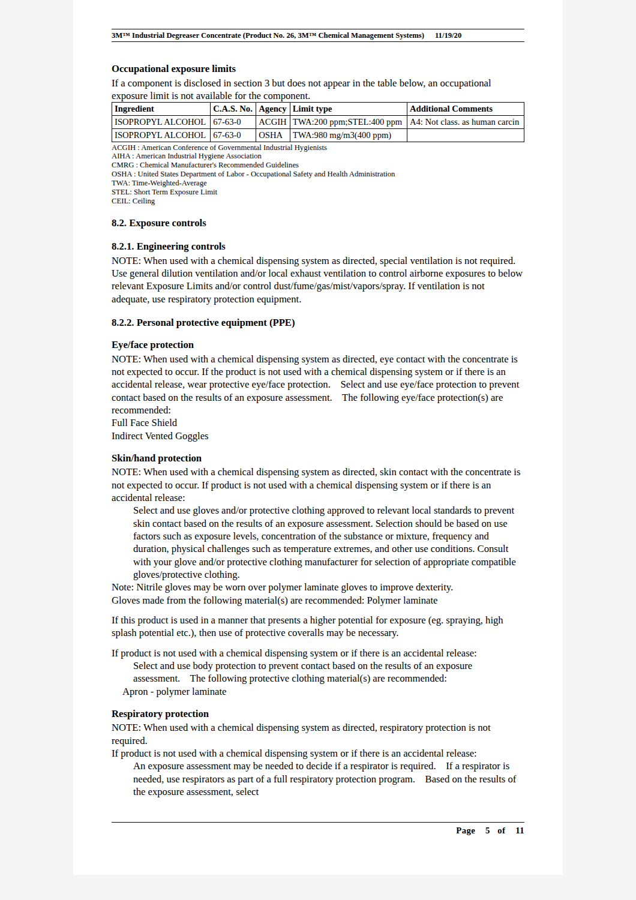3M™ Industrial Degreaser Concentrate (Product No. 26, 3M™ Chemical Management Systems) 11/19/20
Occupational exposure limits
If a component is disclosed in section 3 but does not appear in the table below, an occupational exposure limit is not available for the component.
| Ingredient | C.A.S. No. | Agency | Limit type | Additional Comments |
| --- | --- | --- | --- | --- |
| ISOPROPYL ALCOHOL | 67-63-0 | ACGIH | TWA:200 ppm;STEL:400 ppm | A4: Not class. as human carcin |
| ISOPROPYL ALCOHOL | 67-63-0 | OSHA | TWA:980 mg/m3(400 ppm) | |
ACGIH : American Conference of Governmental Industrial Hygienists
AIHA : American Industrial Hygiene Association
CMRG : Chemical Manufacturer's Recommended Guidelines
OSHA : United States Department of Labor - Occupational Safety and Health Administration
TWA: Time-Weighted-Average
STEL: Short Term Exposure Limit
CEIL: Ceiling
8.2. Exposure controls
8.2.1. Engineering controls
NOTE: When used with a chemical dispensing system as directed, special ventilation is not required. Use general dilution ventilation and/or local exhaust ventilation to control airborne exposures to below relevant Exposure Limits and/or control dust/fume/gas/mist/vapors/spray. If ventilation is not adequate, use respiratory protection equipment.
8.2.2. Personal protective equipment (PPE)
Eye/face protection
NOTE: When used with a chemical dispensing system as directed, eye contact with the concentrate is not expected to occur. If the product is not used with a chemical dispensing system or if there is an accidental release, wear protective eye/face protection. Select and use eye/face protection to prevent contact based on the results of an exposure assessment. The following eye/face protection(s) are recommended:
Full Face Shield
Indirect Vented Goggles
Skin/hand protection
NOTE: When used with a chemical dispensing system as directed, skin contact with the concentrate is not expected to occur. If product is not used with a chemical dispensing system or if there is an accidental release:
Select and use gloves and/or protective clothing approved to relevant local standards to prevent skin contact based on the results of an exposure assessment. Selection should be based on use factors such as exposure levels, concentration of the substance or mixture, frequency and duration, physical challenges such as temperature extremes, and other use conditions. Consult with your glove and/or protective clothing manufacturer for selection of appropriate compatible gloves/protective clothing.
Note: Nitrile gloves may be worn over polymer laminate gloves to improve dexterity.
Gloves made from the following material(s) are recommended: Polymer laminate
If this product is used in a manner that presents a higher potential for exposure (eg. spraying, high splash potential etc.), then use of protective coveralls may be necessary.
If product is not used with a chemical dispensing system or if there is an accidental release:
Select and use body protection to prevent contact based on the results of an exposure assessment. The following protective clothing material(s) are recommended:
Apron - polymer laminate
Respiratory protection
NOTE: When used with a chemical dispensing system as directed, respiratory protection is not required.
If product is not used with a chemical dispensing system or if there is an accidental release:
An exposure assessment may be needed to decide if a respirator is required. If a respirator is needed, use respirators as part of a full respiratory protection program. Based on the results of the exposure assessment, select
Page 5 of 11